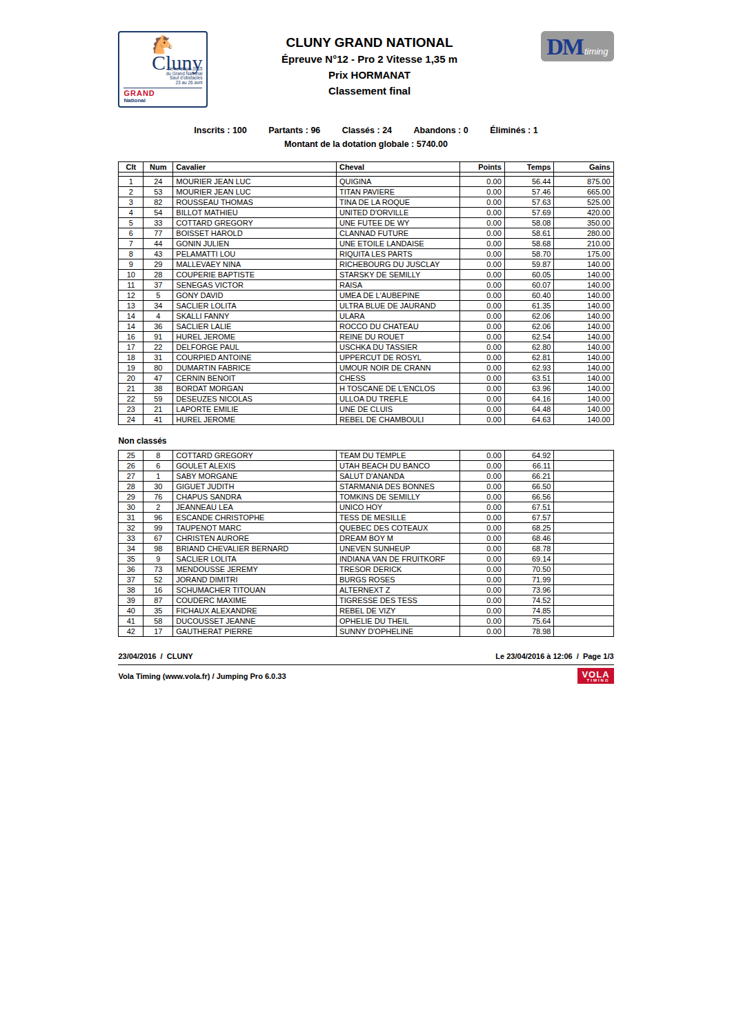🐴Cluny
2ème étape 2015
du Grand National
Saut d'obstacles
23 au 26 avril
GRAND
National
CLUNY GRAND NATIONAL
Épreuve N°12 - Pro 2 Vitesse 1,35 m
Prix HORMANAT
Classement final
DM timing
Inscrits : 100 Partants : 96 Classés : 24 Abandons : 0 Éliminés : 1
Montant de la dotation globale : 5740.00
| Clt | Num | Cavalier | Cheval | Points | Temps | Gains |
| --- | --- | --- | --- | --- | --- | --- |
| 1 | 24 | MOURIER JEAN LUC | QUIGINA | 0.00 | 56.44 | 875.00 |
| 2 | 53 | MOURIER JEAN LUC | TITAN PAVIERE | 0.00 | 57.46 | 665.00 |
| 3 | 82 | ROUSSEAU THOMAS | TINA DE LA ROQUE | 0.00 | 57.63 | 525.00 |
| 4 | 54 | BILLOT MATHIEU | UNITED D'ORVILLE | 0.00 | 57.69 | 420.00 |
| 5 | 33 | COTTARD GREGORY | UNE FUTEE DE WY | 0.00 | 58.08 | 350.00 |
| 6 | 77 | BOISSET HAROLD | CLANNAD FUTURE | 0.00 | 58.61 | 280.00 |
| 7 | 44 | GONIN JULIEN | UNE ETOILE LANDAISE | 0.00 | 58.68 | 210.00 |
| 8 | 43 | PELAMATTI LOU | RIQUITA LES PARTS | 0.00 | 58.70 | 175.00 |
| 9 | 29 | MALLEVAEY NINA | RICHEBOURG DU JUSCLAY | 0.00 | 59.87 | 140.00 |
| 10 | 28 | COUPERIE BAPTISTE | STARSKY DE SEMILLY | 0.00 | 60.05 | 140.00 |
| 11 | 37 | SENEGAS VICTOR | RAISA | 0.00 | 60.07 | 140.00 |
| 12 | 5 | GONY DAVID | UMEA DE L'AUBEPINE | 0.00 | 60.40 | 140.00 |
| 13 | 34 | SACLIER LOLITA | ULTRA BLUE DE JAURAND | 0.00 | 61.35 | 140.00 |
| 14 | 4 | SKALLI FANNY | ULARA | 0.00 | 62.06 | 140.00 |
| 14 | 36 | SACLIER LALIE | ROCCO DU CHATEAU | 0.00 | 62.06 | 140.00 |
| 16 | 91 | HUREL JEROME | REINE DU ROUET | 0.00 | 62.54 | 140.00 |
| 17 | 22 | DELFORGE PAUL | USCHKA DU TASSIER | 0.00 | 62.80 | 140.00 |
| 18 | 31 | COURPIED ANTOINE | UPPERCUT DE ROSYL | 0.00 | 62.81 | 140.00 |
| 19 | 80 | DUMARTIN FABRICE | UMOUR NOIR DE CRANN | 0.00 | 62.93 | 140.00 |
| 20 | 47 | CERNIN BENOIT | CHESS | 0.00 | 63.51 | 140.00 |
| 21 | 38 | BORDAT MORGAN | H TOSCANE DE L'ENCLOS | 0.00 | 63.96 | 140.00 |
| 22 | 59 | DESEUZES NICOLAS | ULLOA DU TREFLE | 0.00 | 64.16 | 140.00 |
| 23 | 21 | LAPORTE EMILIE | UNE DE CLUIS | 0.00 | 64.48 | 140.00 |
| 24 | 41 | HUREL JEROME | REBEL DE CHAMBOULI | 0.00 | 64.63 | 140.00 |
Non classés
| 25 | 8 | COTTARD GREGORY | TEAM DU TEMPLE | 0.00 | 64.92 | |
| 26 | 6 | GOULET ALEXIS | UTAH BEACH DU BANCO | 0.00 | 66.11 | |
| 27 | 1 | SABY MORGANE | SALUT D'ANANDA | 0.00 | 66.21 | |
| 28 | 30 | GIGUET JUDITH | STARMANIA DES BONNES | 0.00 | 66.50 | |
| 29 | 76 | CHAPUS SANDRA | TOMKINS DE SEMILLY | 0.00 | 66.56 | |
| 30 | 2 | JEANNEAU LEA | UNICO HOY | 0.00 | 67.51 | |
| 31 | 96 | ESCANDE CHRISTOPHE | TESS DE MESILLE | 0.00 | 67.57 | |
| 32 | 99 | TAUPENOT MARC | QUEBEC DES COTEAUX | 0.00 | 68.25 | |
| 33 | 67 | CHRISTEN AURORE | DREAM BOY M | 0.00 | 68.46 | |
| 34 | 98 | BRIAND CHEVALIER BERNARD | UNEVEN SUNHEUP | 0.00 | 68.78 | |
| 35 | 9 | SACLIER LOLITA | INDIANA VAN DE FRUITKORF | 0.00 | 69.14 | |
| 36 | 73 | MENDOUSSE JEREMY | TRESOR DERICK | 0.00 | 70.50 | |
| 37 | 52 | JORAND DIMITRI | BURGS ROSES | 0.00 | 71.99 | |
| 38 | 16 | SCHUMACHER TITOUAN | ALTERNEXT Z | 0.00 | 73.96 | |
| 39 | 87 | COUDERC MAXIME | TIGRESSE DES TESS | 0.00 | 74.52 | |
| 40 | 35 | FICHAUX ALEXANDRE | REBEL DE VIZY | 0.00 | 74.85 | |
| 41 | 58 | DUCOUSSET JEANNE | OPHELIE DU THEIL | 0.00 | 75.64 | |
| 42 | 17 | GAUTHERAT PIERRE | SUNNY D'OPHELINE | 0.00 | 78.98 | |
23/04/2016 / CLUNY
Le 23/04/2016 à 12:06 / Page 1/3
Vola Timing (www.vola.fr) / Jumping Pro 6.0.33
VOLATIMING